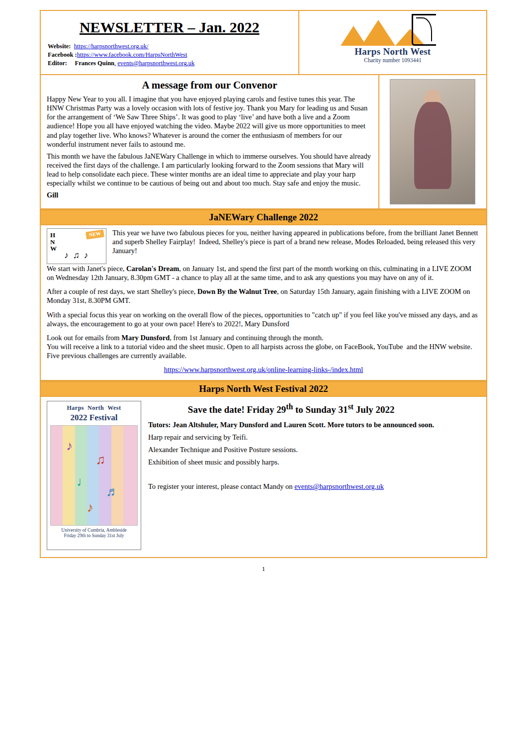NEWSLETTER – Jan. 2022
Website: https://harpsnorthwest.org.uk/
Facebook : https://www.facebook.com/HarpsNorthWest
Editor: Frances Quinn, events@harpsnorthwest.org.uk
Harps North West
Charity number 1093441
A message from our Convenor
Happy New Year to you all. I imagine that you have enjoyed playing carols and festive tunes this year. The HNW Christmas Party was a lovely occasion with lots of festive joy. Thank you Mary for leading us and Susan for the arrangement of ‘We Saw Three Ships’. It was good to play ‘live’ and have both a live and a Zoom audience! Hope you all have enjoyed watching the video. Maybe 2022 will give us more opportunities to meet and play together live. Who knows? Whatever is around the corner the enthusiasm of members for our wonderful instrument never fails to astound me.
This month we have the fabulous JaNEWary Challenge in which to immerse ourselves. You should have already received the first days of the challenge. I am particularly looking forward to the Zoom sessions that Mary will lead to help consolidate each piece. These winter months are an ideal time to appreciate and play your harp especially whilst we continue to be cautious of being out and about too much. Stay safe and enjoy the music.
Gill
JaNEWary Challenge 2022
H
N
W NEW ♪ ♫ ♪
This year we have two fabulous pieces for you, neither having appeared in publications before, from the brilliant Janet Bennett and superb Shelley Fairplay! Indeed, Shelley's piece is part of a brand new release, Modes Reloaded, being released this very January!
We start with Janet's piece, Carolan's Dream, on January 1st, and spend the first part of the month working on this, culminating in a LIVE ZOOM on Wednesday 12th January, 8.30pm GMT - a chance to play all at the same time, and to ask any questions you may have on any of it.
After a couple of rest days, we start Shelley's piece, Down By the Walnut Tree, on Saturday 15th January, again finishing with a LIVE ZOOM on Monday 31st, 8.30PM GMT.
With a special focus this year on working on the overall flow of the pieces, opportunities to "catch up" if you feel like you've missed any days, and as always, the encouragement to go at your own pace! Here's to 2022!, Mary Dunsford
Look out for emails from Mary Dunsford, from 1st January and continuing through the month.
You will receive a link to a tutorial video and the sheet music. Open to all harpists across the globe, on FaceBook, YouTube and the HNW website. Five previous challenges are currently available.
https://www.harpsnorthwest.org.uk/online-learning-links-/index.html
Harps North West Festival 2022
Harps North West
2022 Festival
♪ ♫ ♩ ♬ ♪
University of Cumbria, Ambleside
Friday 29th to Sunday 31st July
Save the date! Friday 29th to Sunday 31st July 2022
Tutors: Jean Altshuler, Mary Dunsford and Lauren Scott. More tutors to be announced soon.
Harp repair and servicing by Teifi.
Alexander Technique and Positive Posture sessions.
Exhibition of sheet music and possibly harps.
To register your interest, please contact Mandy on events@harpsnorthwest.org.uk
1